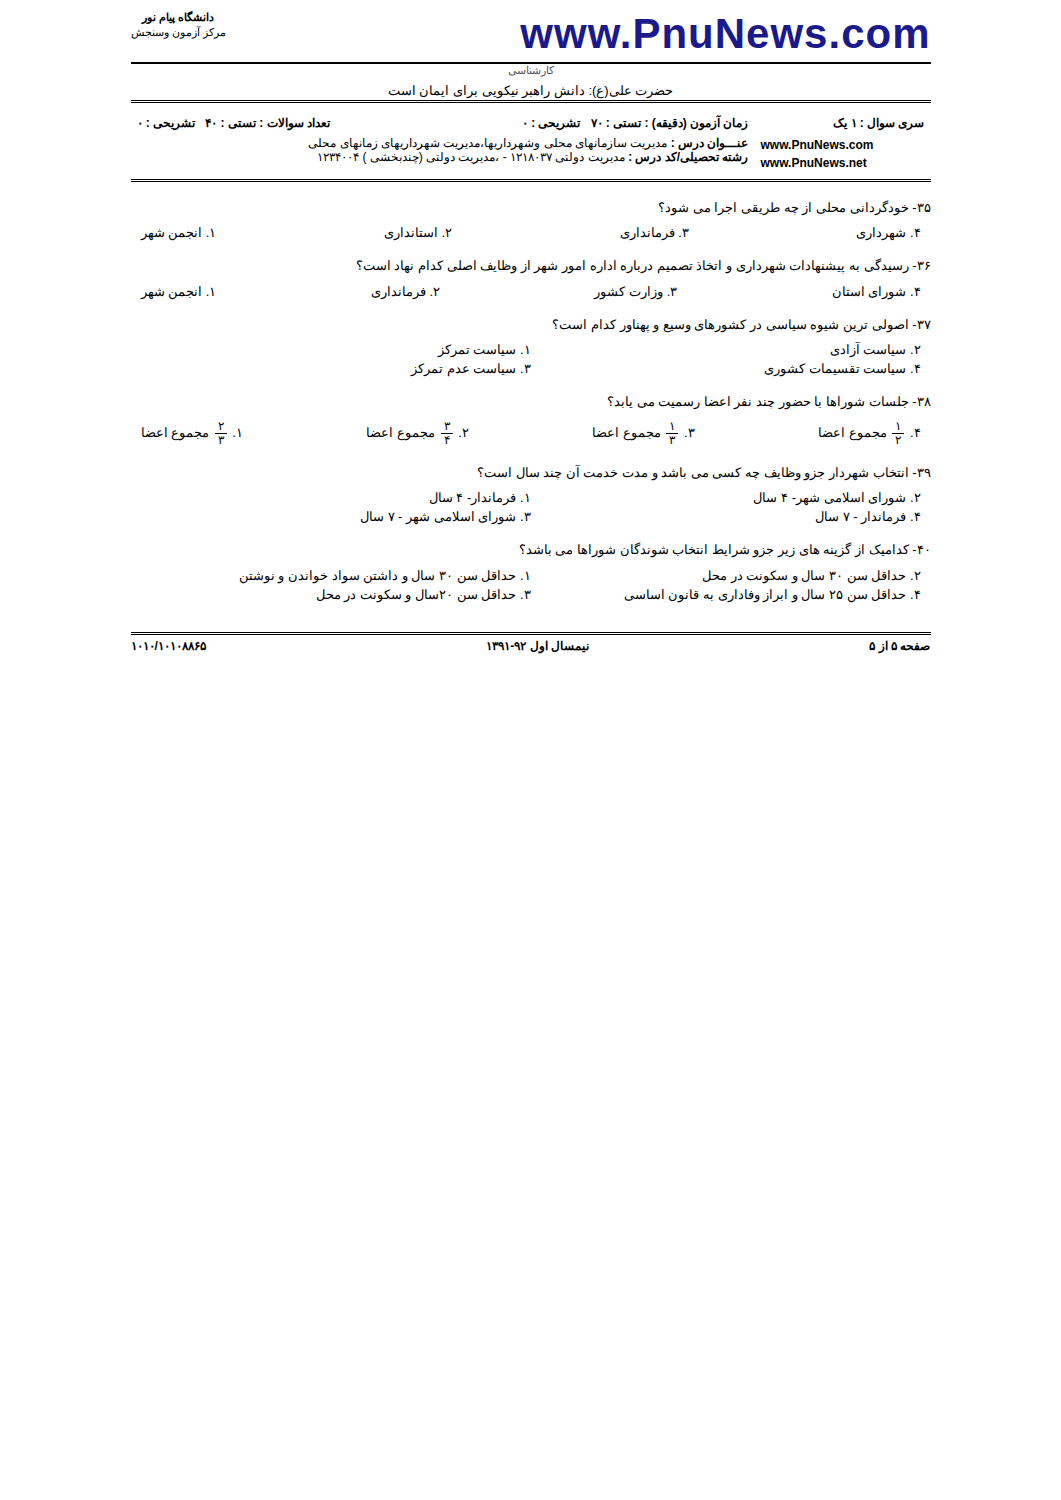www.PnuNews.com
دانشگاه پیام نور
مرکز آزمون وسنجش
کارشناسی
حضرت علی(ع): دانش راهبر نیکویی برای ایمان است
| سری سوال : ۱ یک | زمان آزمون (دقیقه) : تستی : ۷۰ تشریحی : ۰ | تعداد سوالات : تستی : ۴۰ تشریحی : ۰ |
| www.PnuNews.com www.PnuNews.net | عنـــوان درس : مدیریت سازمانهای محلی وشهرداریها،مدیریت شهرداریهای زمانهای محلی رشته تحصیلی/کد درس : مدیریت دولتی ۱۲۱۸۰۳۷ - ،مدیریت دولتی (چندبخشی ) ۱۲۳۴۰۰۴ |
۳۵- خودگردانی محلی از چه طریقی اجرا می شود؟
۴. شهرداری ۳. فرمانداری ۲. استانداری ۱. انجمن شهر
۳۶- رسیدگی به پیشنهادات شهرداری و اتخاذ تصمیم درباره اداره امور شهر از وظایف اصلی کدام نهاد است؟
۴. شورای استان ۳. وزارت کشور ۲. فرمانداری ۱. انجمن شهر
۳۷- اصولی ترین شیوه سیاسی در کشورهای وسیع و پهناور کدام است؟
۲. سیاست آزادی ۱. سیاست تمرکز
۴. سیاست تقسیمات کشوری ۳. سیاست عدم تمرکز
۳۸- جلسات شوراها با حضور چند نفر اعضا رسمیت می یابد؟
۴. ۱۲ مجموع اعضا ۳. ۱۳ مجموع اعضا ۲. ۳۴ مجموع اعضا ۱. ۲۳ مجموع اعضا
۳۹- انتخاب شهردار جزو وظایف چه کسی می باشد و مدت خدمت آن چند سال است؟
۲. شورای اسلامی شهر- ۴ سال ۱. فرماندار- ۴ سال
۴. فرماندار - ۷ سال ۳. شورای اسلامی شهر - ۷ سال
۴۰- کدامیک از گزینه های زیر جزو شرایط انتخاب شوندگان شوراها می باشد؟
۲. حداقل سن ۳۰ سال و سکونت در محل ۱. حداقل سن ۳۰ سال و داشتن سواد خواندن و نوشتن
۴. حداقل سن ۲۵ سال و ابراز وفاداری به قانون اساسی ۳. حداقل سن ۲۰سال و سکونت در محل
صفحه ۵ از ۵ نیمسال اول ۹۲-۱۳۹۱ ۱۰۱۰/۱۰۱۰۸۸۶۵